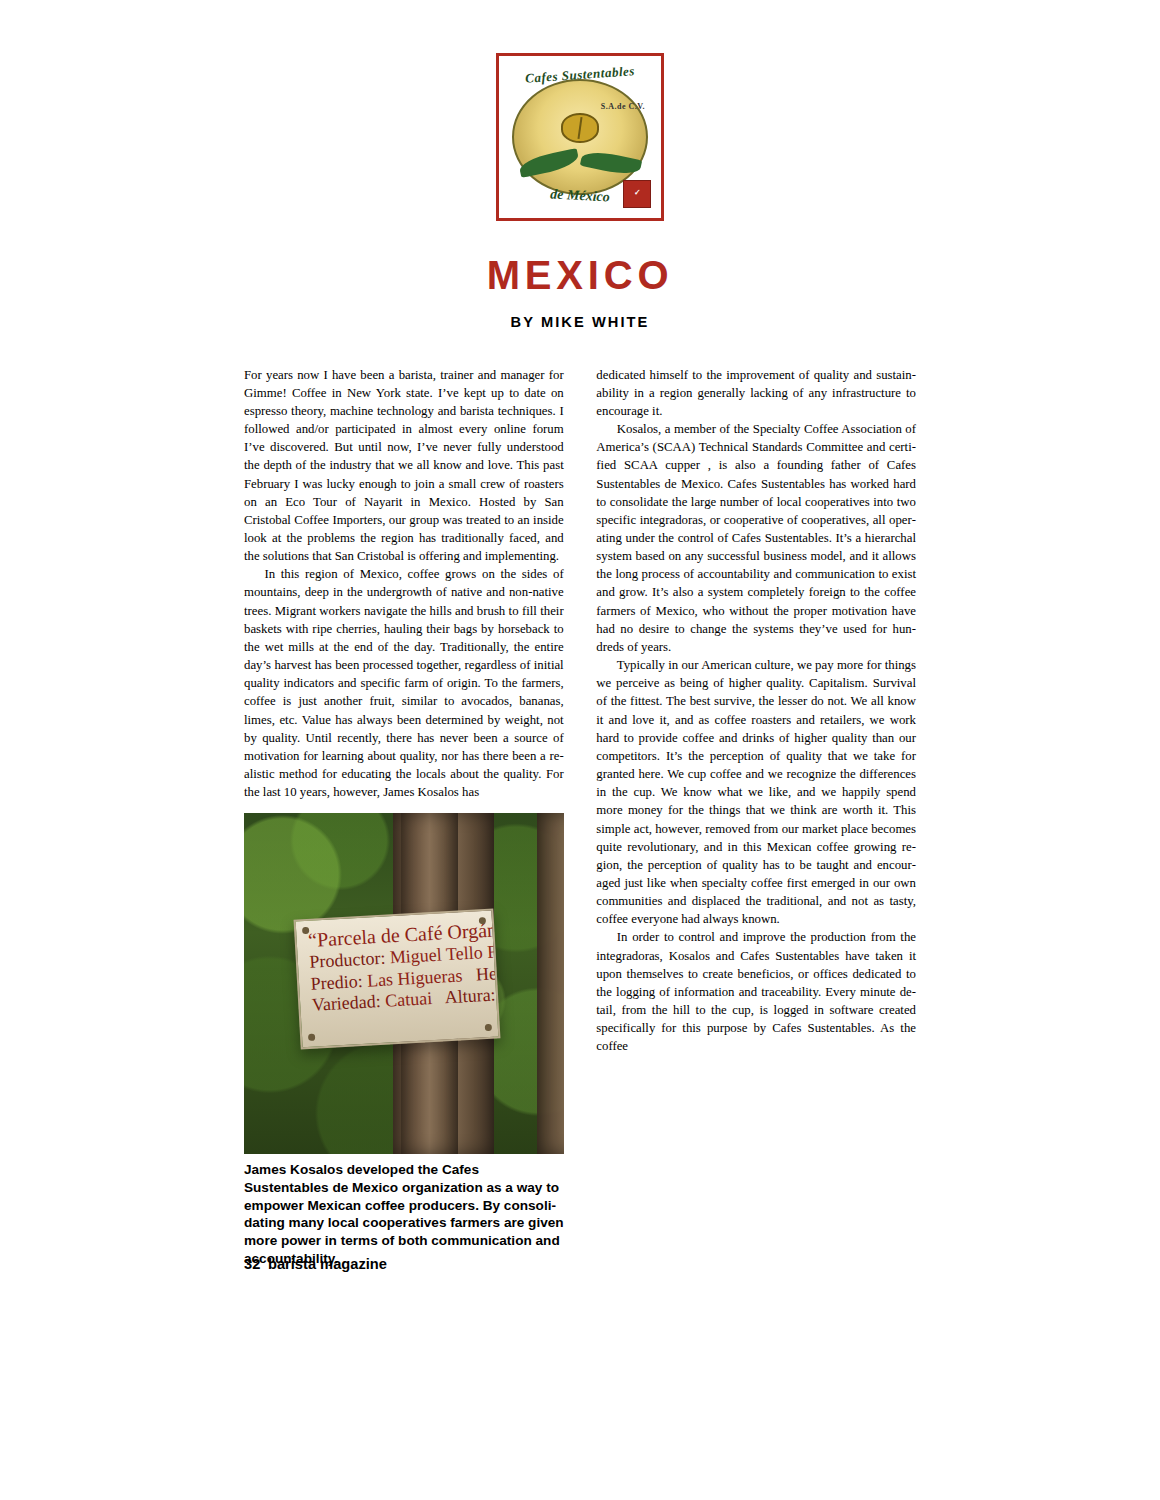Cafes Sustentables
de México
S.A.de C.V.
✓
MEXICO
BY MIKE WHITE
For years now I have been a barista, trainer and manager for Gimme! Coffee in New York state. I’ve kept up to date on espresso theory, machine technology and barista techniques. I followed and/or participated in almost every online forum I’ve discovered. But until now, I’ve never fully understood the depth of the industry that we all know and love. This past February I was lucky enough to join a small crew of roasters on an Eco Tour of Nayarit in Mexico. Hosted by San Cristobal Coffee Importers, our group was treated to an inside look at the problems the region has traditionally faced, and the solutions that San Cristobal is offering and implementing.
In this region of Mexico, coffee grows on the sides of mountains, deep in the undergrowth of native and non-native trees. Migrant workers navigate the hills and brush to fill their baskets with ripe cherries, hauling their bags by horseback to the wet mills at the end of the day. Traditionally, the entire day’s harvest has been processed together, regardless of initial quality indicators and specific farm of origin. To the farmers, coffee is just another fruit, similar to avocados, bananas, limes, etc. Value has always been determined by weight, not by quality. Until recently, there has never been a source of motivation for learning about quality, nor has there been a realistic method for educating the locals about the quality. For the last 10 years, however, James Kosalos has
“Parcela de Café Orgánico” San Antonio
Productor: Miguel Tello Flores
Predio: Las Higueras Hectáreas: 1.34
Variedad: Catuai Altura: 597
James Kosalos developed the Cafes Sustentables de Mexico organization as a way to empower Mexican coffee producers. By consolidating many local cooperatives farmers are given more power in terms of both communication and accountability.
dedicated himself to the improvement of quality and sustainability in a region generally lacking of any infrastructure to encourage it.
Kosalos, a member of the Specialty Coffee Association of America’s (SCAA) Technical Standards Committee and certified SCAA cupper , is also a founding father of Cafes Sustentables de Mexico. Cafes Sustentables has worked hard to consolidate the large number of local cooperatives into two specific integradoras, or cooperative of cooperatives, all operating under the control of Cafes Sustentables. It’s a hierarchal system based on any successful business model, and it allows the long process of accountability and communication to exist and grow. It’s also a system completely foreign to the coffee farmers of Mexico, who without the proper motivation have had no desire to change the systems they’ve used for hundreds of years.
Typically in our American culture, we pay more for things we perceive as being of higher quality. Capitalism. Survival of the fittest. The best survive, the lesser do not. We all know it and love it, and as coffee roasters and retailers, we work hard to provide coffee and drinks of higher quality than our competitors. It’s the perception of quality that we take for granted here. We cup coffee and we recognize the differences in the cup. We know what we like, and we happily spend more money for the things that we think are worth it. This simple act, however, removed from our market place becomes quite revolutionary, and in this Mexican coffee growing region, the perception of quality has to be taught and encouraged just like when specialty coffee first emerged in our own communities and displaced the traditional, and not as tasty, coffee everyone had always known.
In order to control and improve the production from the integradoras, Kosalos and Cafes Sustentables have taken it upon themselves to create beneficios, or offices dedicated to the logging of information and traceability. Every minute detail, from the hill to the cup, is logged in software created specifically for this purpose by Cafes Sustentables. As the coffee
32 barista magazine